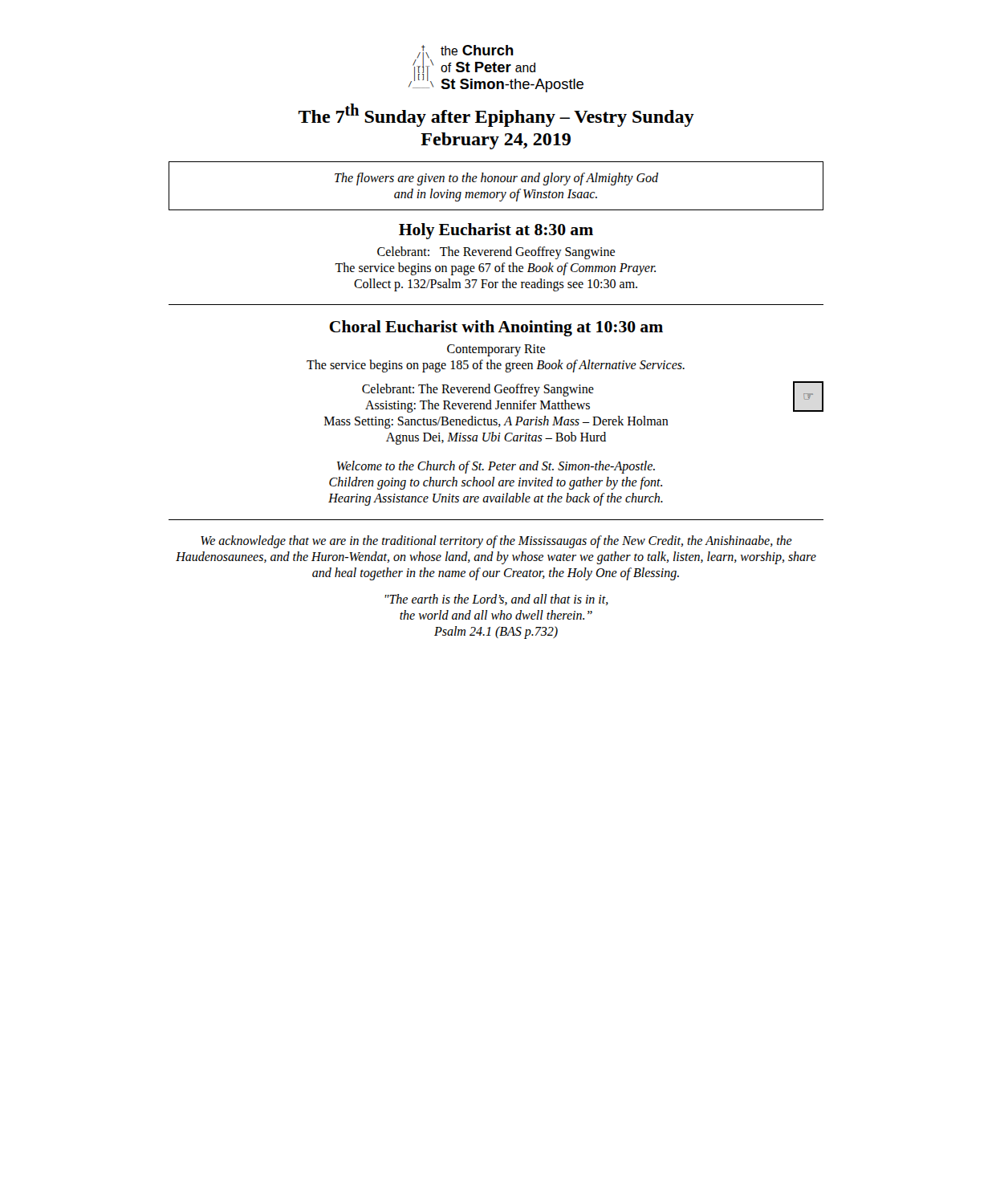† /|\ /_|_\ |[]| |[]| /____\
the Church
of St Peter and
St Simon-the-Apostle
The 7th Sunday after Epiphany – Vestry Sunday February 24, 2019
The flowers are given to the honour and glory of Almighty God
and in loving memory of Winston Isaac.
Holy Eucharist at 8:30 am
Celebrant: The Reverend Geoffrey Sangwine
The service begins on page 67 of the Book of Common Prayer.
Collect p. 132/Psalm 37 For the readings see 10:30 am.
Choral Eucharist with Anointing at 10:30 am
Contemporary Rite
The service begins on page 185 of the green Book of Alternative Services.
☞
Celebrant: The Reverend Geoffrey Sangwine
Assisting: The Reverend Jennifer Matthews
Mass Setting: Sanctus/Benedictus, A Parish Mass – Derek Holman
Agnus Dei, Missa Ubi Caritas – Bob Hurd
Welcome to the Church of St. Peter and St. Simon-the-Apostle.
Children going to church school are invited to gather by the font.
Hearing Assistance Units are available at the back of the church.
We acknowledge that we are in the traditional territory of the Mississaugas of the New Credit, the Anishinaabe, the Haudenosaunees, and the Huron-Wendat, on whose land, and by whose water we gather to talk, listen, learn, worship, share and heal together in the name of our Creator, the Holy One of Blessing.
"The earth is the Lord’s, and all that is in it,
the world and all who dwell therein.”
Psalm 24.1 (BAS p.732)